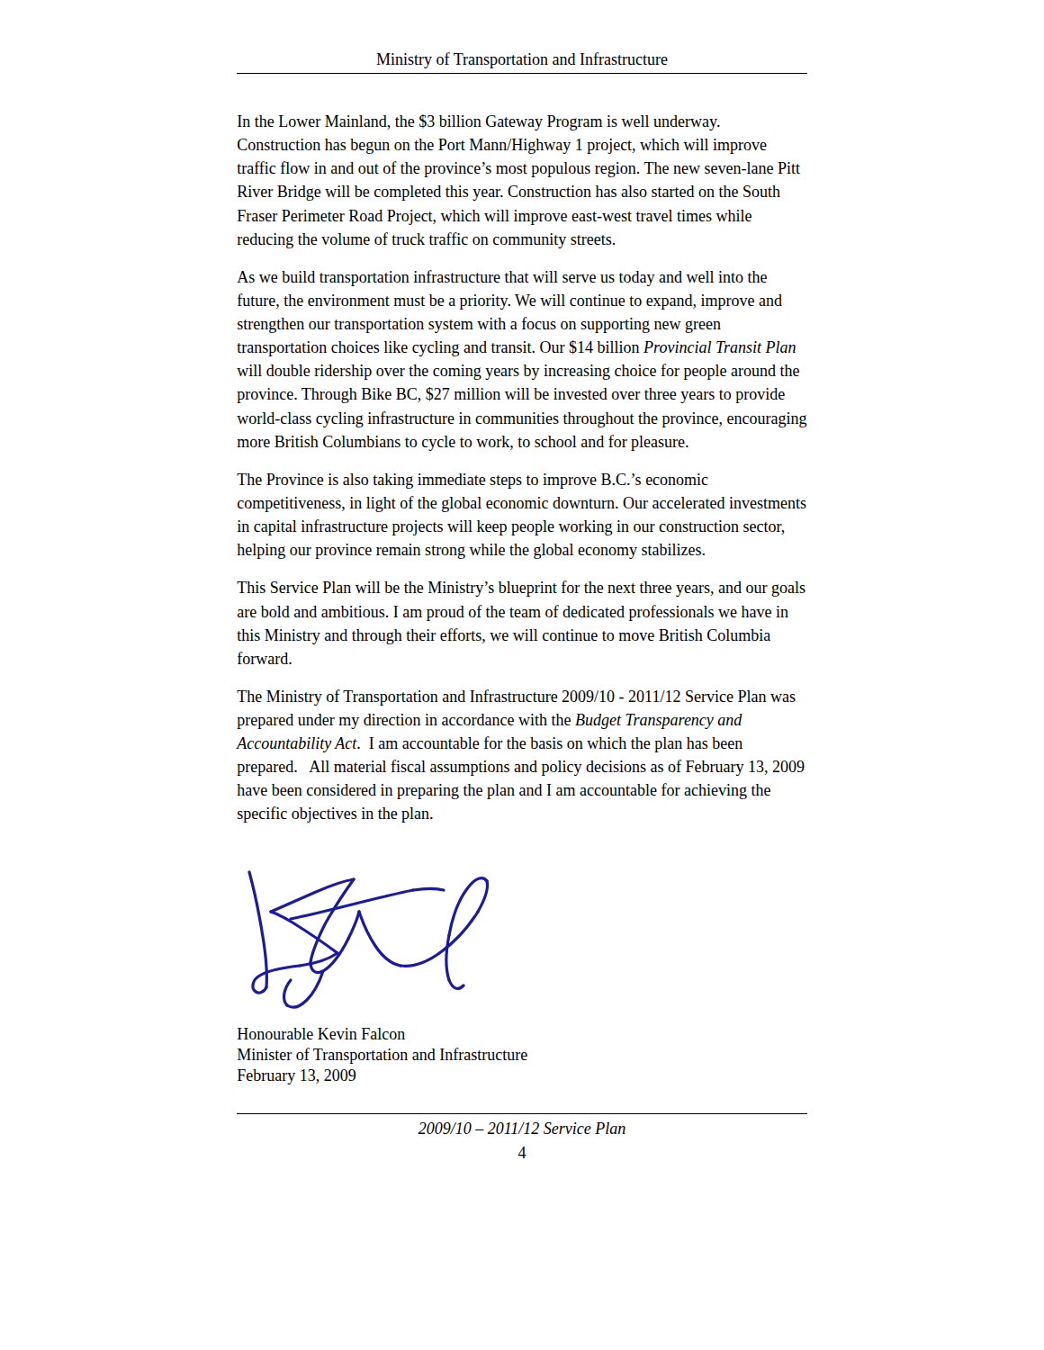Ministry of Transportation and Infrastructure
In the Lower Mainland, the $3 billion Gateway Program is well underway. Construction has begun on the Port Mann/Highway 1 project, which will improve traffic flow in and out of the province’s most populous region. The new seven-lane Pitt River Bridge will be completed this year. Construction has also started on the South Fraser Perimeter Road Project, which will improve east-west travel times while reducing the volume of truck traffic on community streets.
As we build transportation infrastructure that will serve us today and well into the future, the environment must be a priority. We will continue to expand, improve and strengthen our transportation system with a focus on supporting new green transportation choices like cycling and transit. Our $14 billion Provincial Transit Plan will double ridership over the coming years by increasing choice for people around the province. Through Bike BC, $27 million will be invested over three years to provide world-class cycling infrastructure in communities throughout the province, encouraging more British Columbians to cycle to work, to school and for pleasure.
The Province is also taking immediate steps to improve B.C.’s economic competitiveness, in light of the global economic downturn. Our accelerated investments in capital infrastructure projects will keep people working in our construction sector, helping our province remain strong while the global economy stabilizes.
This Service Plan will be the Ministry’s blueprint for the next three years, and our goals are bold and ambitious. I am proud of the team of dedicated professionals we have in this Ministry and through their efforts, we will continue to move British Columbia forward.
The Ministry of Transportation and Infrastructure 2009/10 - 2011/12 Service Plan was prepared under my direction in accordance with the Budget Transparency and Accountability Act. I am accountable for the basis on which the plan has been prepared. All material fiscal assumptions and policy decisions as of February 13, 2009 have been considered in preparing the plan and I am accountable for achieving the specific objectives in the plan.
Honourable Kevin Falcon
Minister of Transportation and Infrastructure
February 13, 2009
2009/10 – 2011/12 Service Plan 4